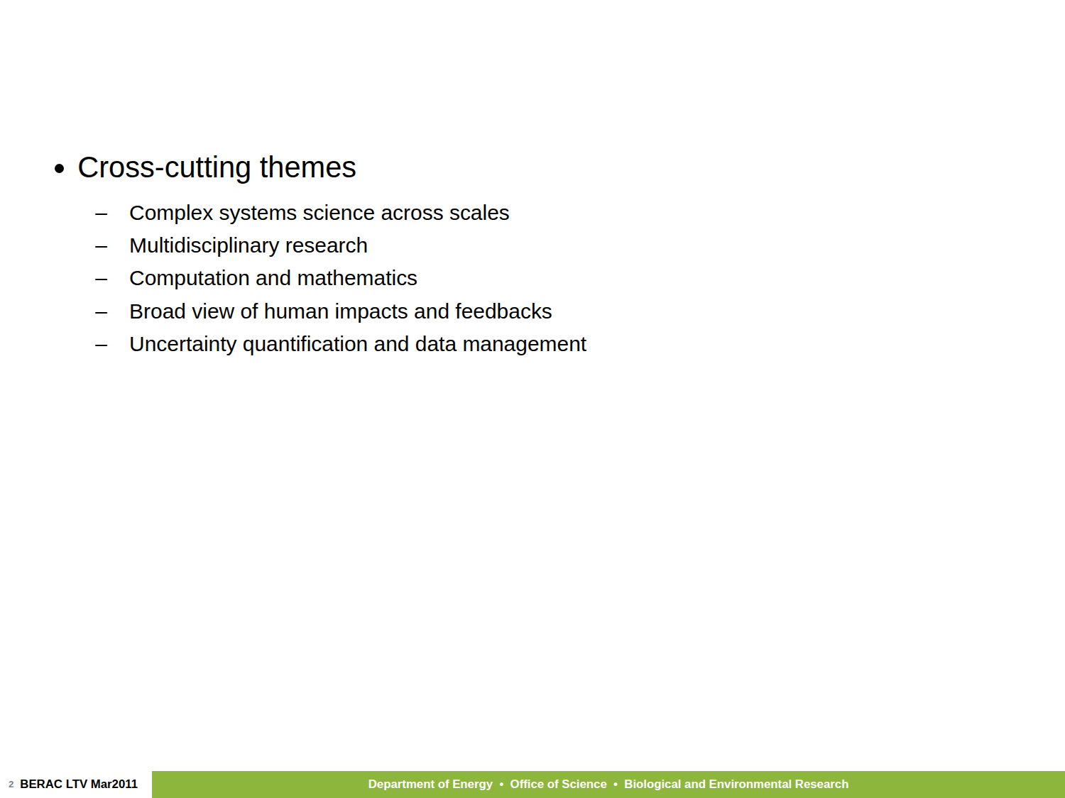Cross-cutting themes
Complex systems science across scales
Multidisciplinary research
Computation and mathematics
Broad view of human impacts and feedbacks
Uncertainty quantification and data management
2
BERAC LTV Mar2011
Department of Energy • Office of Science • Biological and Environmental Research